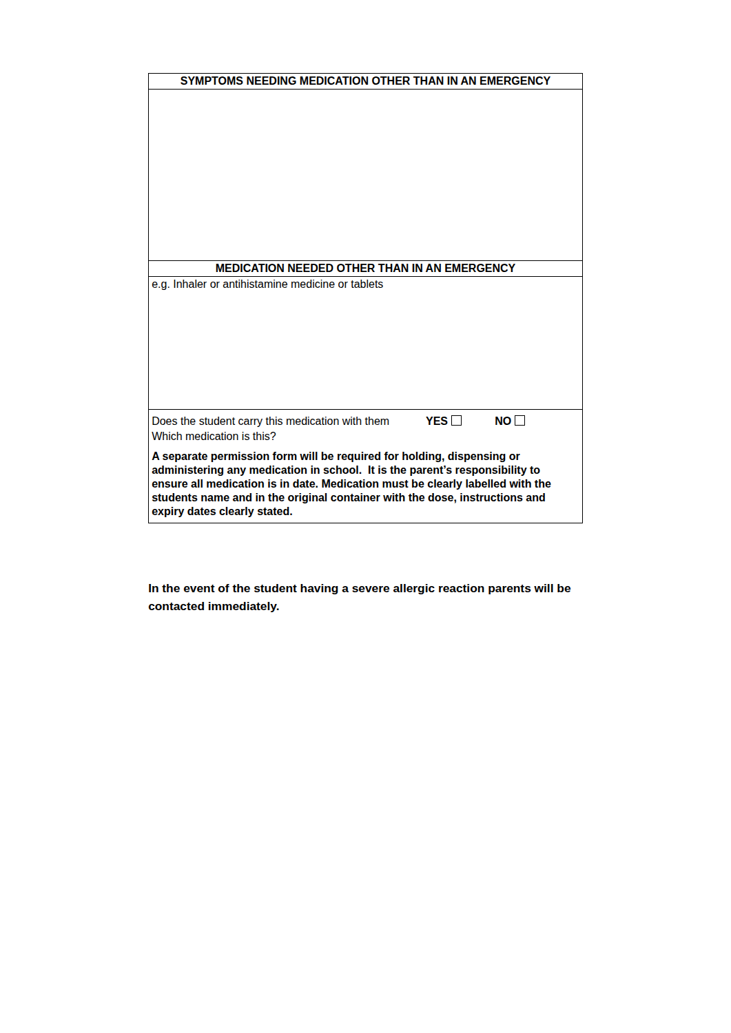| SYMPTOMS NEEDING MEDICATION OTHER THAN IN AN EMERGENCY |
| MEDICATION NEEDED OTHER THAN IN AN EMERGENCY |
| e.g. Inhaler or antihistamine medicine or tablets |
| Does the student carry this medication with them YES NO Which medication is this? A separate permission form will be required for holding, dispensing or administering any medication in school. It is the parent’s responsibility to ensure all medication is in date. Medication must be clearly labelled with the students name and in the original container with the dose, instructions and expiry dates clearly stated. |
In the event of the student having a severe allergic reaction parents will be contacted immediately.